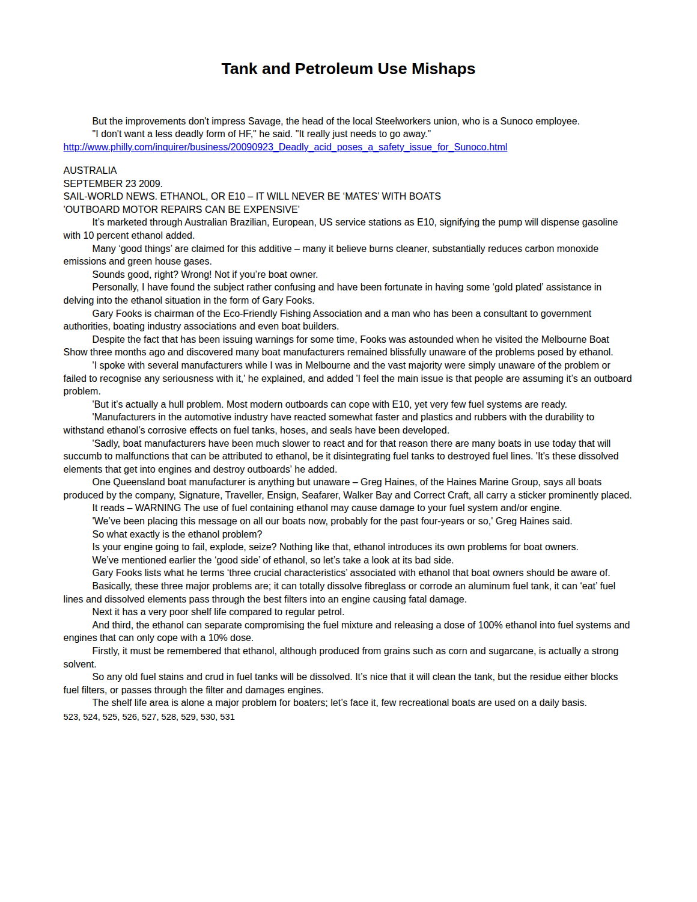Tank and Petroleum Use Mishaps
But the improvements don't impress Savage, the head of the local Steelworkers union, who is a Sunoco employee.
"I don't want a less deadly form of HF," he said. "It really just needs to go away."
http://www.philly.com/inquirer/business/20090923_Deadly_acid_poses_a_safety_issue_for_Sunoco.html
AUSTRALIA
SEPTEMBER 23 2009.
SAIL-WORLD NEWS. ETHANOL, OR E10 – IT WILL NEVER BE ‘MATES’ WITH BOATS
'OUTBOARD MOTOR REPAIRS CAN BE EXPENSIVE'
It’s marketed through Australian Brazilian, European, US service stations as E10, signifying the pump will dispense gasoline with 10 percent ethanol added.
Many ‘good things’ are claimed for this additive – many it believe burns cleaner, substantially reduces carbon monoxide emissions and green house gases.
Sounds good, right? Wrong! Not if you’re boat owner.
Personally, I have found the subject rather confusing and have been fortunate in having some ‘gold plated’ assistance in delving into the ethanol situation in the form of Gary Fooks.
Gary Fooks is chairman of the Eco-Friendly Fishing Association and a man who has been a consultant to government authorities, boating industry associations and even boat builders.
Despite the fact that has been issuing warnings for some time, Fooks was astounded when he visited the Melbourne Boat Show three months ago and discovered many boat manufacturers remained blissfully unaware of the problems posed by ethanol.
'I spoke with several manufacturers while I was in Melbourne and the vast majority were simply unaware of the problem or failed to recognise any seriousness with it,' he explained, and added 'I feel the main issue is that people are assuming it’s an outboard problem.
'But it’s actually a hull problem. Most modern outboards can cope with E10, yet very few fuel systems are ready.
'Manufacturers in the automotive industry have reacted somewhat faster and plastics and rubbers with the durability to withstand ethanol’s corrosive effects on fuel tanks, hoses, and seals have been developed.
'Sadly, boat manufacturers have been much slower to react and for that reason there are many boats in use today that will succumb to malfunctions that can be attributed to ethanol, be it disintegrating fuel tanks to destroyed fuel lines. 'It's these dissolved elements that get into engines and destroy outboards' he added.
One Queensland boat manufacturer is anything but unaware – Greg Haines, of the Haines Marine Group, says all boats produced by the company, Signature, Traveller, Ensign, Seafarer, Walker Bay and Correct Craft, all carry a sticker prominently placed.
It reads – WARNING The use of fuel containing ethanol may cause damage to your fuel system and/or engine.
'We’ve been placing this message on all our boats now, probably for the past four-years or so,' Greg Haines said.
So what exactly is the ethanol problem?
Is your engine going to fail, explode, seize? Nothing like that, ethanol introduces its own problems for boat owners.
We’ve mentioned earlier the ‘good side’ of ethanol, so let’s take a look at its bad side.
Gary Fooks lists what he terms ‘three crucial characteristics’ associated with ethanol that boat owners should be aware of.
Basically, these three major problems are; it can totally dissolve fibreglass or corrode an aluminum fuel tank, it can ‘eat’ fuel lines and dissolved elements pass through the best filters into an engine causing fatal damage.
Next it has a very poor shelf life compared to regular petrol.
And third, the ethanol can separate compromising the fuel mixture and releasing a dose of 100% ethanol into fuel systems and engines that can only cope with a 10% dose.
Firstly, it must be remembered that ethanol, although produced from grains such as corn and sugarcane, is actually a strong solvent.
So any old fuel stains and crud in fuel tanks will be dissolved. It’s nice that it will clean the tank, but the residue either blocks fuel filters, or passes through the filter and damages engines.
The shelf life area is alone a major problem for boaters; let’s face it, few recreational boats are used on a daily basis.
523, 524, 525, 526, 527, 528, 529, 530, 531